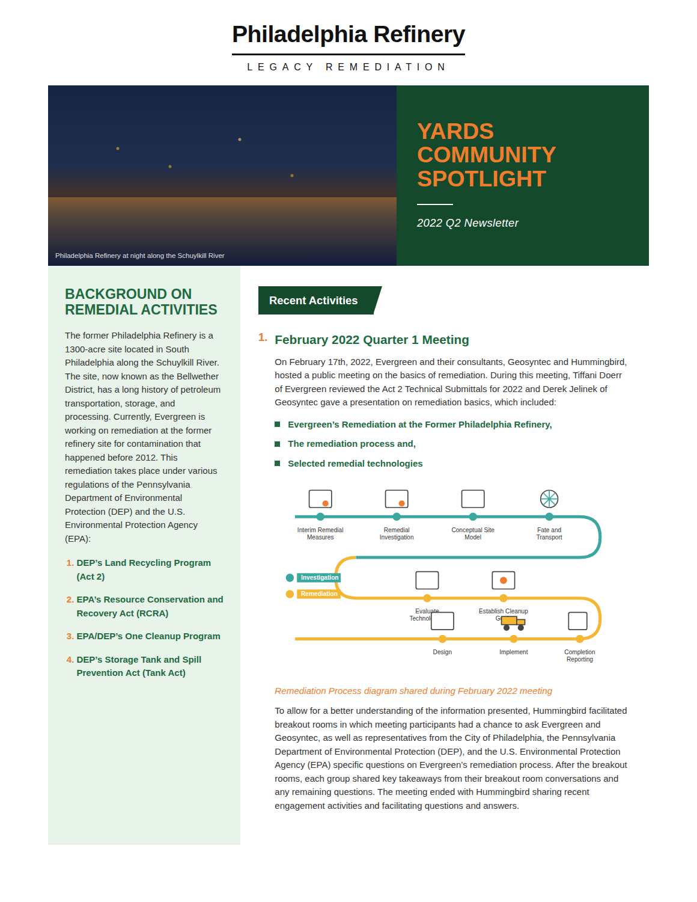Philadelphia Refinery
Legacy Remediation
Philadelphia Refinery at night along the Schuylkill River
Yards
Community
Spotlight
2022 Q2 Newsletter
Background on Remedial Activities
The former Philadelphia Refinery is a 1300-acre site located in South Philadelphia along the Schuylkill River. The site, now known as the Bellwether District, has a long history of petroleum transportation, storage, and processing. Currently, Evergreen is working on remediation at the former refinery site for contamination that happened before 2012. This remediation takes place under various regulations of the Pennsylvania Department of Environmental Protection (DEP) and the U.S. Environmental Protection Agency (EPA):
DEP’s Land Recycling Program (Act 2)
EPA’s Resource Conservation and Recovery Act (RCRA)
EPA/DEP’s One Cleanup Program
DEP’s Storage Tank and Spill Prevention Act (Tank Act)
Recent Activities
1.
February 2022 Quarter 1 Meeting
On February 17th, 2022, Evergreen and their consultants, Geosyntec and Hummingbird, hosted a public meeting on the basics of remediation. During this meeting, Tiffani Doerr of Evergreen reviewed the Act 2 Technical Submittals for 2022 and Derek Jelinek of Geosyntec gave a presentation on remediation basics, which included:
Evergreen’s Remediation at the Former Philadelphia Refinery,
The remediation process and,
Selected remedial technologies
Remediation Process diagram A looping flow diagram showing investigation steps in teal — Interim Remedial Measures, Remedial Investigation, Conceptual Site Model, Fate and Transport — followed by remediation steps in yellow — Evaluate Technologies, Establish Cleanup Goals, Design, Implement, Completion Reporting. Interim Remedial Measures Remedial Investigation Conceptual Site Model Fate and Transport Evaluate Technologies Establish Cleanup Goals Design Implement Completion Reporting Investigation Remediation
Remediation Process diagram shared during February 2022 meeting
To allow for a better understanding of the information presented, Hummingbird facilitated breakout rooms in which meeting participants had a chance to ask Evergreen and Geosyntec, as well as representatives from the City of Philadelphia, the Pennsylvania Department of Environmental Protection (DEP), and the U.S. Environmental Protection Agency (EPA) specific questions on Evergreen’s remediation process. After the breakout rooms, each group shared key takeaways from their breakout room conversations and any remaining questions. The meeting ended with Hummingbird sharing recent engagement activities and facilitating questions and answers.